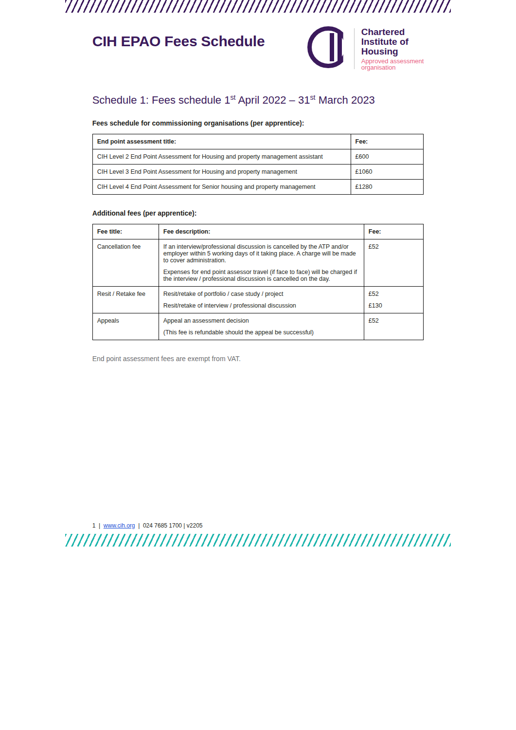CIH EPAO Fees Schedule
Chartered Institute of Housing Approved assessment organisation
Schedule 1: Fees schedule 1st April 2022 – 31st March 2023
Fees schedule for commissioning organisations (per apprentice):
| End point assessment title: | Fee: |
| --- | --- |
| CIH Level 2 End Point Assessment for Housing and property management assistant | £600 |
| CIH Level 3 End Point Assessment for Housing and property management | £1060 |
| CIH Level 4 End Point Assessment for Senior housing and property management | £1280 |
Additional fees (per apprentice):
| Fee title: | Fee description: | Fee: |
| --- | --- | --- |
| Cancellation fee | If an interview/professional discussion is cancelled by the ATP and/or employer within 5 working days of it taking place. A charge will be made to cover administration. Expenses for end point assessor travel (if face to face) will be charged if the interview / professional discussion is cancelled on the day. | £52 |
| Resit / Retake fee | Resit/retake of portfolio / case study / project Resit/retake of interview / professional discussion | £52 £130 |
| Appeals | Appeal an assessment decision (This fee is refundable should the appeal be successful) | £52 |
End point assessment fees are exempt from VAT.
1 | www.cih.org | 024 7685 1700 | v2205